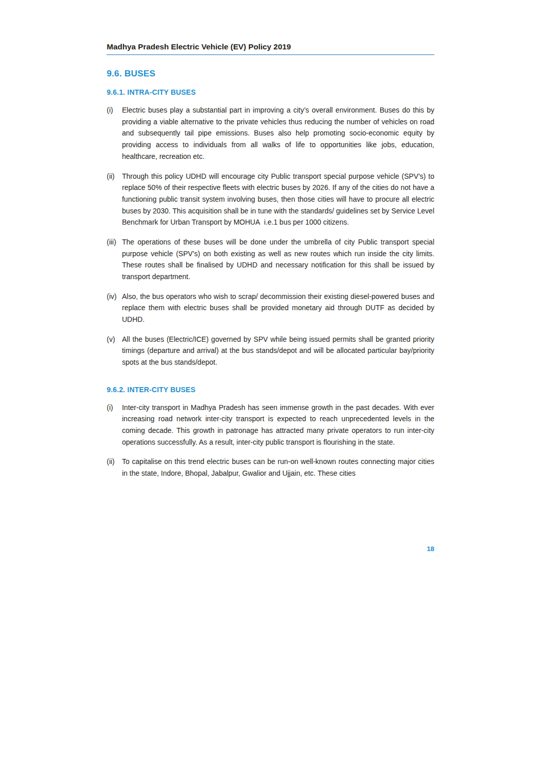Madhya Pradesh Electric Vehicle (EV) Policy 2019
9.6. BUSES
9.6.1. INTRA-CITY BUSES
(i) Electric buses play a substantial part in improving a city’s overall environment. Buses do this by providing a viable alternative to the private vehicles thus reducing the number of vehicles on road and subsequently tail pipe emissions. Buses also help promoting socio-economic equity by providing access to individuals from all walks of life to opportunities like jobs, education, healthcare, recreation etc.
(ii) Through this policy UDHD will encourage city Public transport special purpose vehicle (SPV’s) to replace 50% of their respective fleets with electric buses by 2026. If any of the cities do not have a functioning public transit system involving buses, then those cities will have to procure all electric buses by 2030. This acquisition shall be in tune with the standards/ guidelines set by Service Level Benchmark for Urban Transport by MOHUA i.e.1 bus per 1000 citizens.
(iii) The operations of these buses will be done under the umbrella of city Public transport special purpose vehicle (SPV’s) on both existing as well as new routes which run inside the city limits. These routes shall be finalised by UDHD and necessary notification for this shall be issued by transport department.
(iv) Also, the bus operators who wish to scrap/ decommission their existing diesel-powered buses and replace them with electric buses shall be provided monetary aid through DUTF as decided by UDHD.
(v) All the buses (Electric/ICE) governed by SPV while being issued permits shall be granted priority timings (departure and arrival) at the bus stands/depot and will be allocated particular bay/priority spots at the bus stands/depot.
9.6.2. INTER-CITY BUSES
(i) Inter-city transport in Madhya Pradesh has seen immense growth in the past decades. With ever increasing road network inter-city transport is expected to reach unprecedented levels in the coming decade. This growth in patronage has attracted many private operators to run inter-city operations successfully. As a result, inter-city public transport is flourishing in the state.
(ii) To capitalise on this trend electric buses can be run-on well-known routes connecting major cities in the state, Indore, Bhopal, Jabalpur, Gwalior and Ujjain, etc. These cities
18